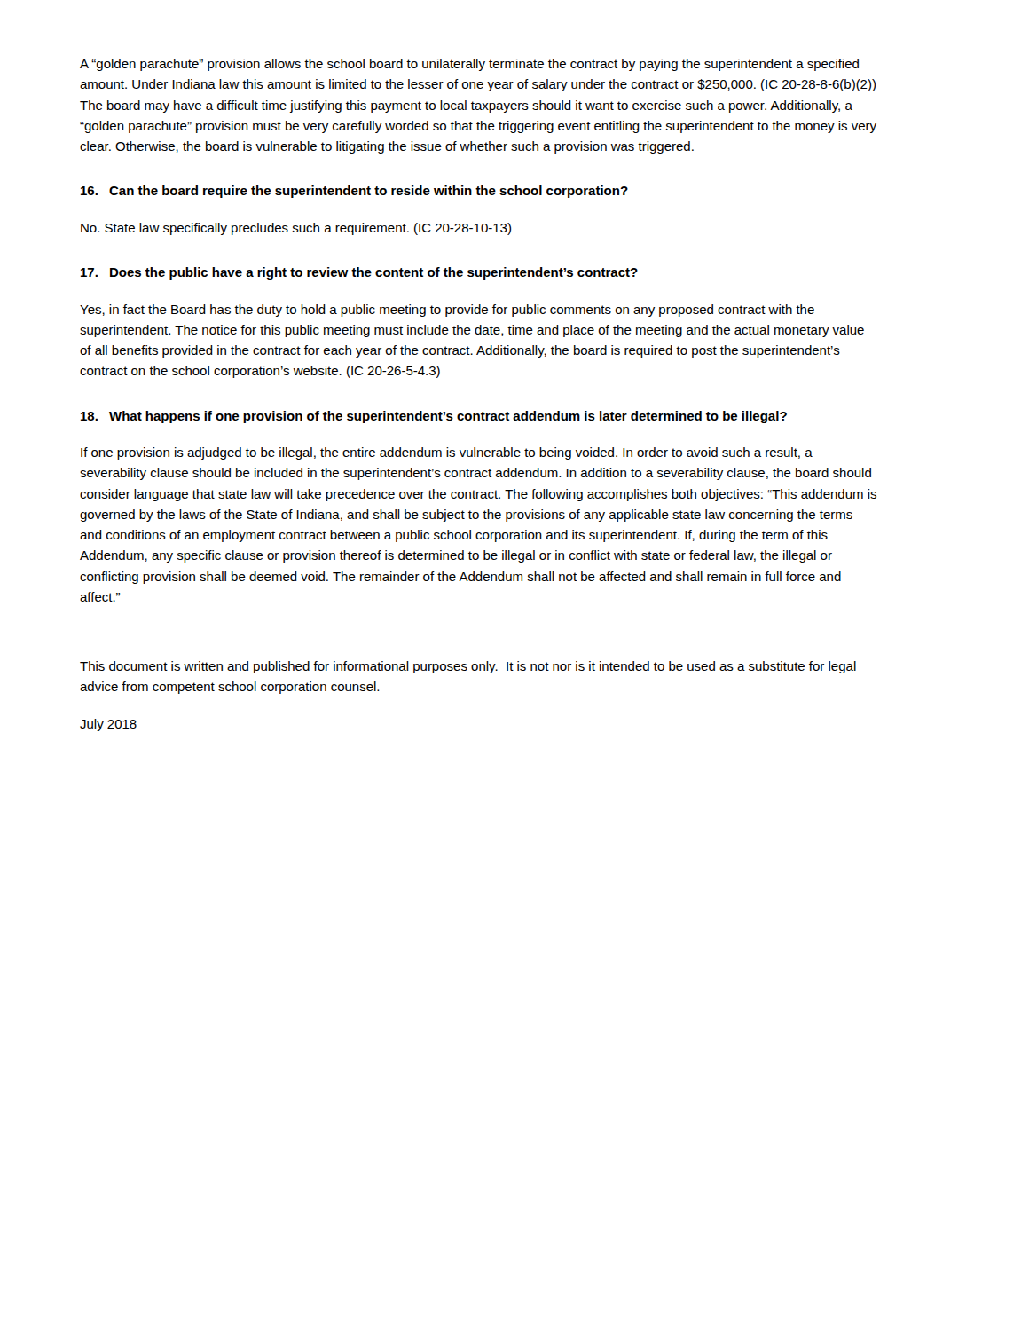A “golden parachute” provision allows the school board to unilaterally terminate the contract by paying the superintendent a specified amount. Under Indiana law this amount is limited to the lesser of one year of salary under the contract or $250,000. (IC 20-28-8-6(b)(2)) The board may have a difficult time justifying this payment to local taxpayers should it want to exercise such a power. Additionally, a “golden parachute” provision must be very carefully worded so that the triggering event entitling the superintendent to the money is very clear. Otherwise, the board is vulnerable to litigating the issue of whether such a provision was triggered.
16. Can the board require the superintendent to reside within the school corporation?
No. State law specifically precludes such a requirement. (IC 20-28-10-13)
17. Does the public have a right to review the content of the superintendent’s contract?
Yes, in fact the Board has the duty to hold a public meeting to provide for public comments on any proposed contract with the superintendent. The notice for this public meeting must include the date, time and place of the meeting and the actual monetary value of all benefits provided in the contract for each year of the contract. Additionally, the board is required to post the superintendent’s contract on the school corporation’s website. (IC 20-26-5-4.3)
18. What happens if one provision of the superintendent’s contract addendum is later determined to be illegal?
If one provision is adjudged to be illegal, the entire addendum is vulnerable to being voided. In order to avoid such a result, a severability clause should be included in the superintendent’s contract addendum. In addition to a severability clause, the board should consider language that state law will take precedence over the contract. The following accomplishes both objectives: “This addendum is governed by the laws of the State of Indiana, and shall be subject to the provisions of any applicable state law concerning the terms and conditions of an employment contract between a public school corporation and its superintendent. If, during the term of this Addendum, any specific clause or provision thereof is determined to be illegal or in conflict with state or federal law, the illegal or conflicting provision shall be deemed void. The remainder of the Addendum shall not be affected and shall remain in full force and affect.”
This document is written and published for informational purposes only. It is not nor is it intended to be used as a substitute for legal advice from competent school corporation counsel.
July 2018